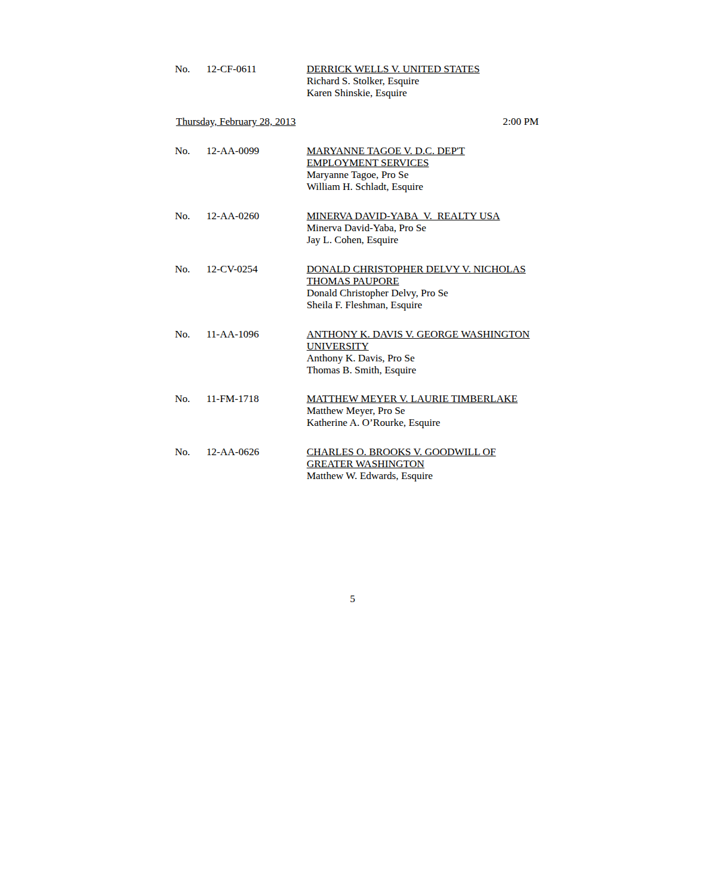| No. | 12-CF-0611 | DERRICK WELLS V. UNITED STATES Richard S. Stolker, Esquire Karen Shinskie, Esquire |
Thursday, February 28, 2013 2:00 PM
| No. | 12-AA-0099 | MARYANNE TAGOE V. D.C. DEP'T EMPLOYMENT SERVICES Maryanne Tagoe, Pro Se William H. Schladt, Esquire |
| No. | 12-AA-0260 | MINERVA DAVID-YABA V. REALTY USA Minerva David-Yaba, Pro Se Jay L. Cohen, Esquire |
| No. | 12-CV-0254 | DONALD CHRISTOPHER DELVY V. NICHOLAS THOMAS PAUPORE Donald Christopher Delvy, Pro Se Sheila F. Fleshman, Esquire |
| No. | 11-AA-1096 | ANTHONY K. DAVIS V. GEORGE WASHINGTON UNIVERSITY Anthony K. Davis, Pro Se Thomas B. Smith, Esquire |
| No. | 11-FM-1718 | MATTHEW MEYER V. LAURIE TIMBERLAKE Matthew Meyer, Pro Se Katherine A. O’Rourke, Esquire |
| No. | 12-AA-0626 | CHARLES O. BROOKS V. GOODWILL OF GREATER WASHINGTON Matthew W. Edwards, Esquire |
5